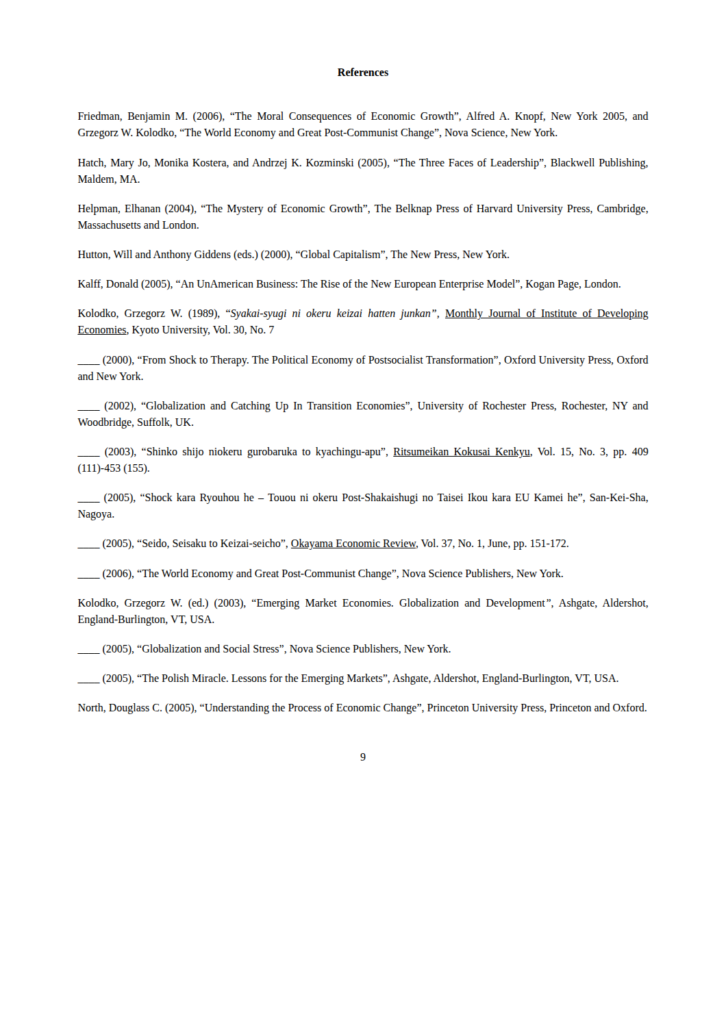References
Friedman, Benjamin M. (2006), “The Moral Consequences of Economic Growth”, Alfred A. Knopf, New York 2005, and Grzegorz W. Kolodko, “The World Economy and Great Post-Communist Change”, Nova Science, New York.
Hatch, Mary Jo, Monika Kostera, and Andrzej K. Kozminski (2005), “The Three Faces of Leadership”, Blackwell Publishing, Maldem, MA.
Helpman, Elhanan (2004), “The Mystery of Economic Growth”, The Belknap Press of Harvard University Press, Cambridge, Massachusetts and London.
Hutton, Will and Anthony Giddens (eds.) (2000), “Global Capitalism”, The New Press, New York.
Kalff, Donald (2005), “An UnAmerican Business: The Rise of the New European Enterprise Model”, Kogan Page, London.
Kolodko, Grzegorz W. (1989), “Syakai-syugi ni okeru keizai hatten junkan”, Monthly Journal of Institute of Developing Economies, Kyoto University, Vol. 30, No. 7
____ (2000), “From Shock to Therapy. The Political Economy of Postsocialist Transformation”, Oxford University Press, Oxford and New York.
____ (2002), “Globalization and Catching Up In Transition Economies”, University of Rochester Press, Rochester, NY and Woodbridge, Suffolk, UK.
____ (2003), “Shinko shijo niokeru gurobaruka to kyachingu-apu”, Ritsumeikan Kokusai Kenkyu, Vol. 15, No. 3, pp. 409 (111)-453 (155).
____ (2005), “Shock kara Ryouhou he – Touou ni okeru Post-Shakaishugi no Taisei Ikou kara EU Kamei he”, San-Kei-Sha, Nagoya.
____ (2005), “Seido, Seisaku to Keizai-seicho”, Okayama Economic Review, Vol. 37, No. 1, June, pp. 151-172.
____ (2006), “The World Economy and Great Post-Communist Change”, Nova Science Publishers, New York.
Kolodko, Grzegorz W. (ed.) (2003), “Emerging Market Economies. Globalization and Development”, Ashgate, Aldershot, England-Burlington, VT, USA.
____ (2005), “Globalization and Social Stress”, Nova Science Publishers, New York.
____ (2005), “The Polish Miracle. Lessons for the Emerging Markets”, Ashgate, Aldershot, England-Burlington, VT, USA.
North, Douglass C. (2005), “Understanding the Process of Economic Change”, Princeton University Press, Princeton and Oxford.
9